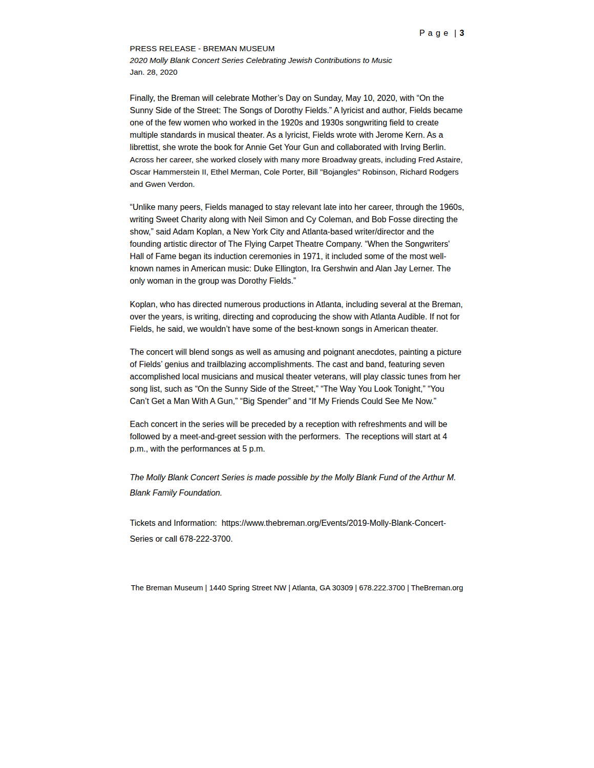P a g e | 3
PRESS RELEASE - BREMAN MUSEUM
2020 Molly Blank Concert Series Celebrating Jewish Contributions to Music
Jan. 28, 2020
Finally, the Breman will celebrate Mother’s Day on Sunday, May 10, 2020, with “On the Sunny Side of the Street: The Songs of Dorothy Fields.” A lyricist and author, Fields became one of the few women who worked in the 1920s and 1930s songwriting field to create multiple standards in musical theater. As a lyricist, Fields wrote with Jerome Kern. As a librettist, she wrote the book for Annie Get Your Gun and collaborated with Irving Berlin. Across her career, she worked closely with many more Broadway greats, including Fred Astaire, Oscar Hammerstein II, Ethel Merman, Cole Porter, Bill "Bojangles" Robinson, Richard Rodgers and Gwen Verdon.
“Unlike many peers, Fields managed to stay relevant late into her career, through the 1960s, writing Sweet Charity along with Neil Simon and Cy Coleman, and Bob Fosse directing the show,” said Adam Koplan, a New York City and Atlanta-based writer/director and the founding artistic director of The Flying Carpet Theatre Company. “When the Songwriters' Hall of Fame began its induction ceremonies in 1971, it included some of the most well-known names in American music: Duke Ellington, Ira Gershwin and Alan Jay Lerner. The only woman in the group was Dorothy Fields.”
Koplan, who has directed numerous productions in Atlanta, including several at the Breman, over the years, is writing, directing and coproducing the show with Atlanta Audible. If not for Fields, he said, we wouldn’t have some of the best-known songs in American theater.
The concert will blend songs as well as amusing and poignant anecdotes, painting a picture of Fields’ genius and trailblazing accomplishments. The cast and band, featuring seven accomplished local musicians and musical theater veterans, will play classic tunes from her song list, such as “On the Sunny Side of the Street,” “The Way You Look Tonight,” “You Can’t Get a Man With A Gun,” “Big Spender” and “If My Friends Could See Me Now.”
Each concert in the series will be preceded by a reception with refreshments and will be followed by a meet-and-greet session with the performers. The receptions will start at 4 p.m., with the performances at 5 p.m.
The Molly Blank Concert Series is made possible by the Molly Blank Fund of the Arthur M. Blank Family Foundation.
Tickets and Information: https://www.thebreman.org/Events/2019-Molly-Blank-Concert-Series or call 678-222-3700.
The Breman Museum | 1440 Spring Street NW | Atlanta, GA 30309 | 678.222.3700 | TheBreman.org